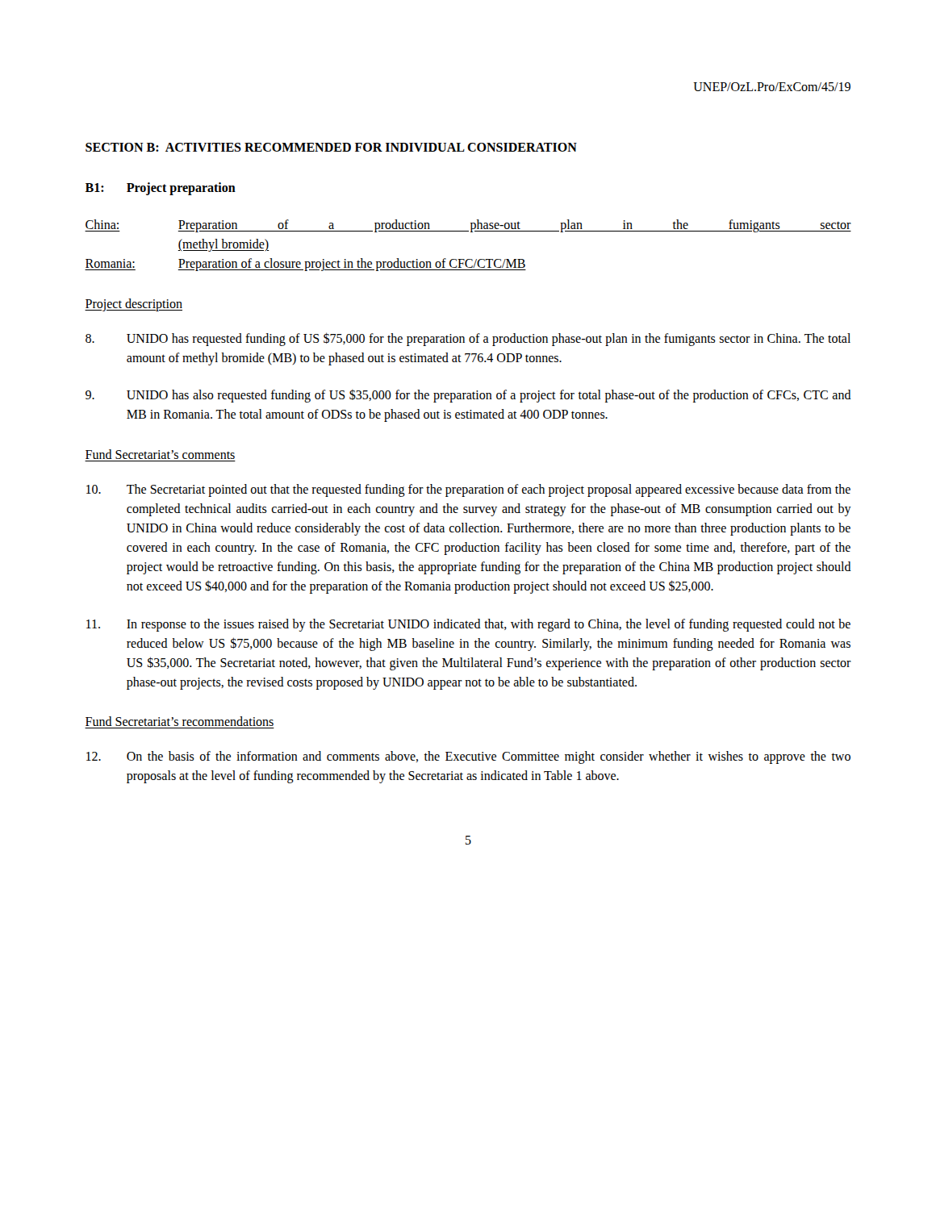UNEP/OzL.Pro/ExCom/45/19
SECTION B: ACTIVITIES RECOMMENDED FOR INDIVIDUAL CONSIDERATION
B1: Project preparation
China: Preparation of a production phase-out plan in the fumigants sector
(methyl bromide)
Romania: Preparation of a closure project in the production of CFC/CTC/MB
Project description
8. UNIDO has requested funding of US $75,000 for the preparation of a production phase-out plan in the fumigants sector in China. The total amount of methyl bromide (MB) to be phased out is estimated at 776.4 ODP tonnes.
9. UNIDO has also requested funding of US $35,000 for the preparation of a project for total phase-out of the production of CFCs, CTC and MB in Romania. The total amount of ODSs to be phased out is estimated at 400 ODP tonnes.
Fund Secretariat’s comments
10. The Secretariat pointed out that the requested funding for the preparation of each project proposal appeared excessive because data from the completed technical audits carried-out in each country and the survey and strategy for the phase-out of MB consumption carried out by UNIDO in China would reduce considerably the cost of data collection. Furthermore, there are no more than three production plants to be covered in each country. In the case of Romania, the CFC production facility has been closed for some time and, therefore, part of the project would be retroactive funding. On this basis, the appropriate funding for the preparation of the China MB production project should not exceed US $40,000 and for the preparation of the Romania production project should not exceed US $25,000.
11. In response to the issues raised by the Secretariat UNIDO indicated that, with regard to China, the level of funding requested could not be reduced below US $75,000 because of the high MB baseline in the country. Similarly, the minimum funding needed for Romania was US $35,000. The Secretariat noted, however, that given the Multilateral Fund’s experience with the preparation of other production sector phase-out projects, the revised costs proposed by UNIDO appear not to be able to be substantiated.
Fund Secretariat’s recommendations
12. On the basis of the information and comments above, the Executive Committee might consider whether it wishes to approve the two proposals at the level of funding recommended by the Secretariat as indicated in Table 1 above.
5